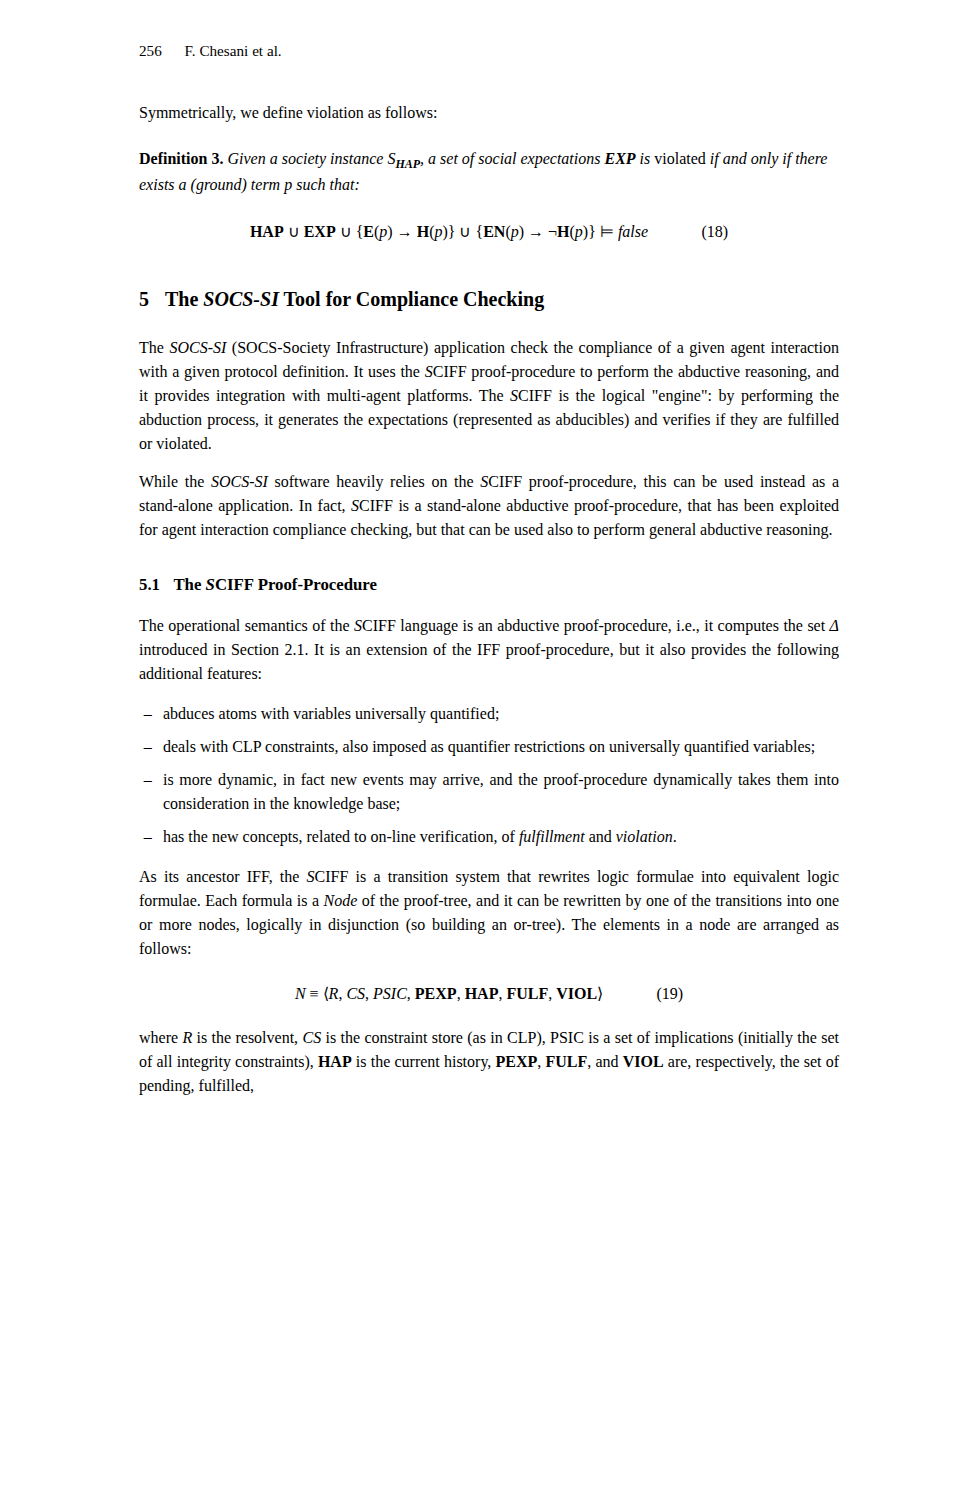256 F. Chesani et al.
Symmetrically, we define violation as follows:
Definition 3. Given a society instance SHAP, a set of social expectations EXP is violated if and only if there exists a (ground) term p such that:
HAP ∪ EXP ∪ {E(p) → H(p)} ∪ {EN(p) → ¬H(p)} ⊨ false (18)
5 The SOCS-SI Tool for Compliance Checking
The SOCS-SI (SOCS-Society Infrastructure) application check the compliance of a given agent interaction with a given protocol definition. It uses the SCIFF proof-procedure to perform the abductive reasoning, and it provides integration with multi-agent platforms. The SCIFF is the logical "engine": by performing the abduction process, it generates the expectations (represented as abducibles) and verifies if they are fulfilled or violated.
While the SOCS-SI software heavily relies on the SCIFF proof-procedure, this can be used instead as a stand-alone application. In fact, SCIFF is a stand-alone abductive proof-procedure, that has been exploited for agent interaction compliance checking, but that can be used also to perform general abductive reasoning.
5.1 The SCIFF Proof-Procedure
The operational semantics of the SCIFF language is an abductive proof-procedure, i.e., it computes the set Δ introduced in Section 2.1. It is an extension of the IFF proof-procedure, but it also provides the following additional features:
abduces atoms with variables universally quantified;
deals with CLP constraints, also imposed as quantifier restrictions on universally quantified variables;
is more dynamic, in fact new events may arrive, and the proof-procedure dynamically takes them into consideration in the knowledge base;
has the new concepts, related to on-line verification, of fulfillment and violation.
As its ancestor IFF, the SCIFF is a transition system that rewrites logic formulae into equivalent logic formulae. Each formula is a Node of the proof-tree, and it can be rewritten by one of the transitions into one or more nodes, logically in disjunction (so building an or-tree). The elements in a node are arranged as follows:
N ≡ ⟨R, CS, PSIC, PEXP, HAP, FULF, VIOL⟩ (19)
where R is the resolvent, CS is the constraint store (as in CLP), PSIC is a set of implications (initially the set of all integrity constraints), HAP is the current history, PEXP, FULF, and VIOL are, respectively, the set of pending, fulfilled,